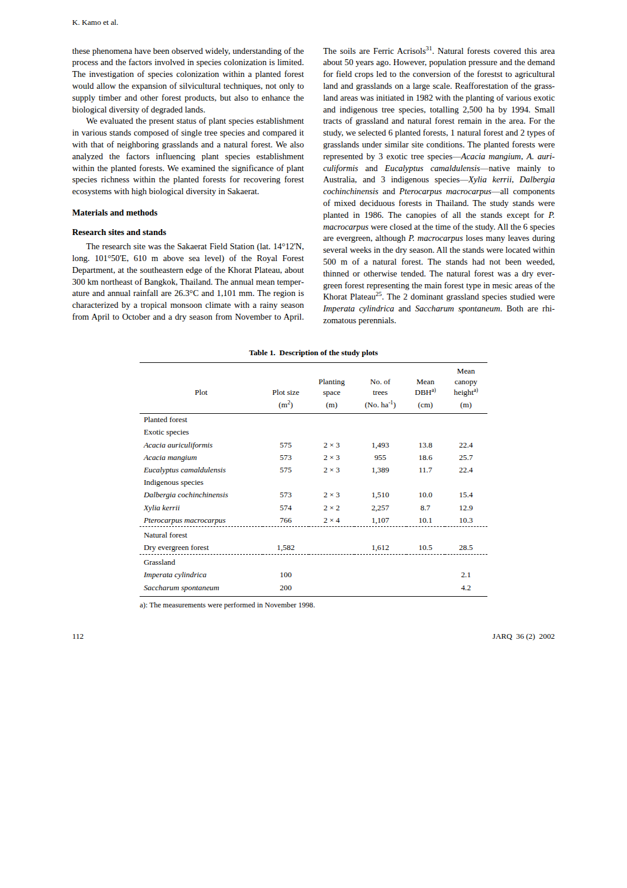K. Kamo et al.
these phenomena have been observed widely, understanding of the process and the factors involved in species colonization is limited. The investigation of species colonization within a planted forest would allow the expansion of silvicultural techniques, not only to supply timber and other forest products, but also to enhance the biological diversity of degraded lands.
We evaluated the present status of plant species establishment in various stands composed of single tree species and compared it with that of neighboring grasslands and a natural forest. We also analyzed the factors influencing plant species establishment within the planted forests. We examined the significance of plant species richness within the planted forests for recovering forest ecosystems with high biological diversity in Sakaerat.
Materials and methods
Research sites and stands
The research site was the Sakaerat Field Station (lat. 14°12'N, long. 101°50'E, 610 m above sea level) of the Royal Forest Department, at the southeastern edge of the Khorat Plateau, about 300 km northeast of Bangkok, Thailand. The annual mean temperature and annual rainfall are 26.3°C and 1,101 mm. The region is characterized by a tropical monsoon climate with a rainy season from April to October and a dry season from November to April. The soils are Ferric Acrisols31. Natural forests covered this area about 50 years ago. However, population pressure and the demand for field crops led to the conversion of the forestst to agricultural land and grasslands on a large scale. Reafforestation of the grassland areas was initiated in 1982 with the planting of various exotic and indigenous tree species, totalling 2,500 ha by 1994. Small tracts of grassland and natural forest remain in the area. For the study, we selected 6 planted forests, 1 natural forest and 2 types of grasslands under similar site conditions. The planted forests were represented by 3 exotic tree species—Acacia mangium, A. auriculiformis and Eucalyptus camaldulensis—native mainly to Australia, and 3 indigenous species—Xylia kerrii, Dalbergia cochinchinensis and Pterocarpus macrocarpus—all components of mixed deciduous forests in Thailand. The study stands were planted in 1986. The canopies of all the stands except for P. macrocarpus were closed at the time of the study. All the 6 species are evergreen, although P. macrocarpus loses many leaves during several weeks in the dry season. All the stands were located within 500 m of a natural forest. The stands had not been weeded, thinned or otherwise tended. The natural forest was a dry evergreen forest representing the main forest type in mesic areas of the Khorat Plateau25. The 2 dominant grassland species studied were Imperata cylindrica and Saccharum spontaneum. Both are rhizomatous perennials.
Table 1. Description of the study plots
| Plot | Plot size | Planting space | No. of trees | Mean DBH a) | Mean canopy height a) |
| --- | --- | --- | --- | --- | --- |
| | (m 2 ) | (m) | (No. ha -1 ) | (cm) | (m) |
| Planted forest | | | | | |
| Exotic species | | | | | |
| Acacia auriculiformis | 575 | 2 × 3 | 1,493 | 13.8 | 22.4 |
| Acacia mangium | 573 | 2 × 3 | 955 | 18.6 | 25.7 |
| Eucalyptus camaldulensis | 575 | 2 × 3 | 1,389 | 11.7 | 22.4 |
| Indigenous species | | | | | |
| Dalbergia cochinchinensis | 573 | 2 × 3 | 1,510 | 10.0 | 15.4 |
| Xylia kerrii | 574 | 2 × 2 | 2,257 | 8.7 | 12.9 |
| Pterocarpus macrocarpus | 766 | 2 × 4 | 1,107 | 10.1 | 10.3 |
| Natural forest | | | | | |
| Dry evergreen forest | 1,582 | | 1,612 | 10.5 | 28.5 |
| Grassland | | | | | |
| Imperata cylindrica | 100 | | | | 2.1 |
| Saccharum spontaneum | 200 | | | | 4.2 |
a): The measurements were performed in November 1998.
112 JARQ 36 (2) 2002